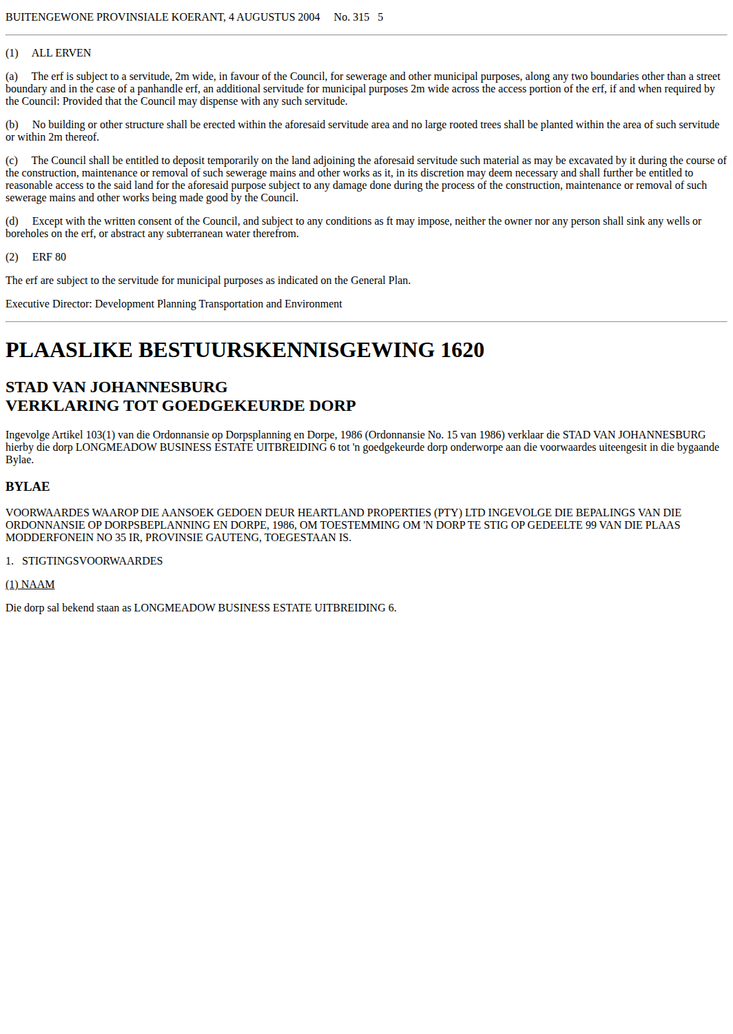BUITENGEWONE PROVINSIALE KOERANT, 4 AUGUSTUS 2004 No. 315 5
(1) ALL ERVEN
(a) The erf is subject to a servitude, 2m wide, in favour of the Council, for sewerage and other municipal purposes, along any two boundaries other than a street boundary and in the case of a panhandle erf, an additional servitude for municipal purposes 2m wide across the access portion of the erf, if and when required by the Council: Provided that the Council may dispense with any such servitude.
(b) No building or other structure shall be erected within the aforesaid servitude area and no large rooted trees shall be planted within the area of such servitude or within 2m thereof.
(c) The Council shall be entitled to deposit temporarily on the land adjoining the aforesaid servitude such material as may be excavated by it during the course of the construction, maintenance or removal of such sewerage mains and other works as it, in its discretion may deem necessary and shall further be entitled to reasonable access to the said land for the aforesaid purpose subject to any damage done during the process of the construction, maintenance or removal of such sewerage mains and other works being made good by the Council.
(d) Except with the written consent of the Council, and subject to any conditions as ft may impose, neither the owner nor any person shall sink any wells or boreholes on the erf, or abstract any subterranean water therefrom.
(2) ERF 80
The erf are subject to the servitude for municipal purposes as indicated on the General Plan.
Executive Director: Development Planning Transportation and Environment
PLAASLIKE BESTUURSKENNISGEWING 1620
STAD VAN JOHANNESBURG
VERKLARING TOT GOEDGEKEURDE DORP
Ingevolge Artikel 103(1) van die Ordonnansie op Dorpsplanning en Dorpe, 1986 (Ordonnansie No. 15 van 1986) verklaar die STAD VAN JOHANNESBURG hierby die dorp LONGMEADOW BUSINESS ESTATE UITBREIDING 6 tot 'n goedgekeurde dorp onderworpe aan die voorwaardes uiteengesit in die bygaande Bylae.
BYLAE
VOORWAARDES WAAROP DIE AANSOEK GEDOEN DEUR HEARTLAND PROPERTIES (PTY) LTD INGEVOLGE DIE BEPALINGS VAN DIE ORDONNANSIE OP DORPSBEPLANNING EN DORPE, 1986, OM TOESTEMMING OM 'N DORP TE STIG OP GEDEELTE 99 VAN DIE PLAAS MODDERFONEIN NO 35 IR, PROVINSIE GAUTENG, TOEGESTAAN IS.
1. STIGTINGSVOORWAARDES
(1) NAAM
Die dorp sal bekend staan as LONGMEADOW BUSINESS ESTATE UITBREIDING 6.